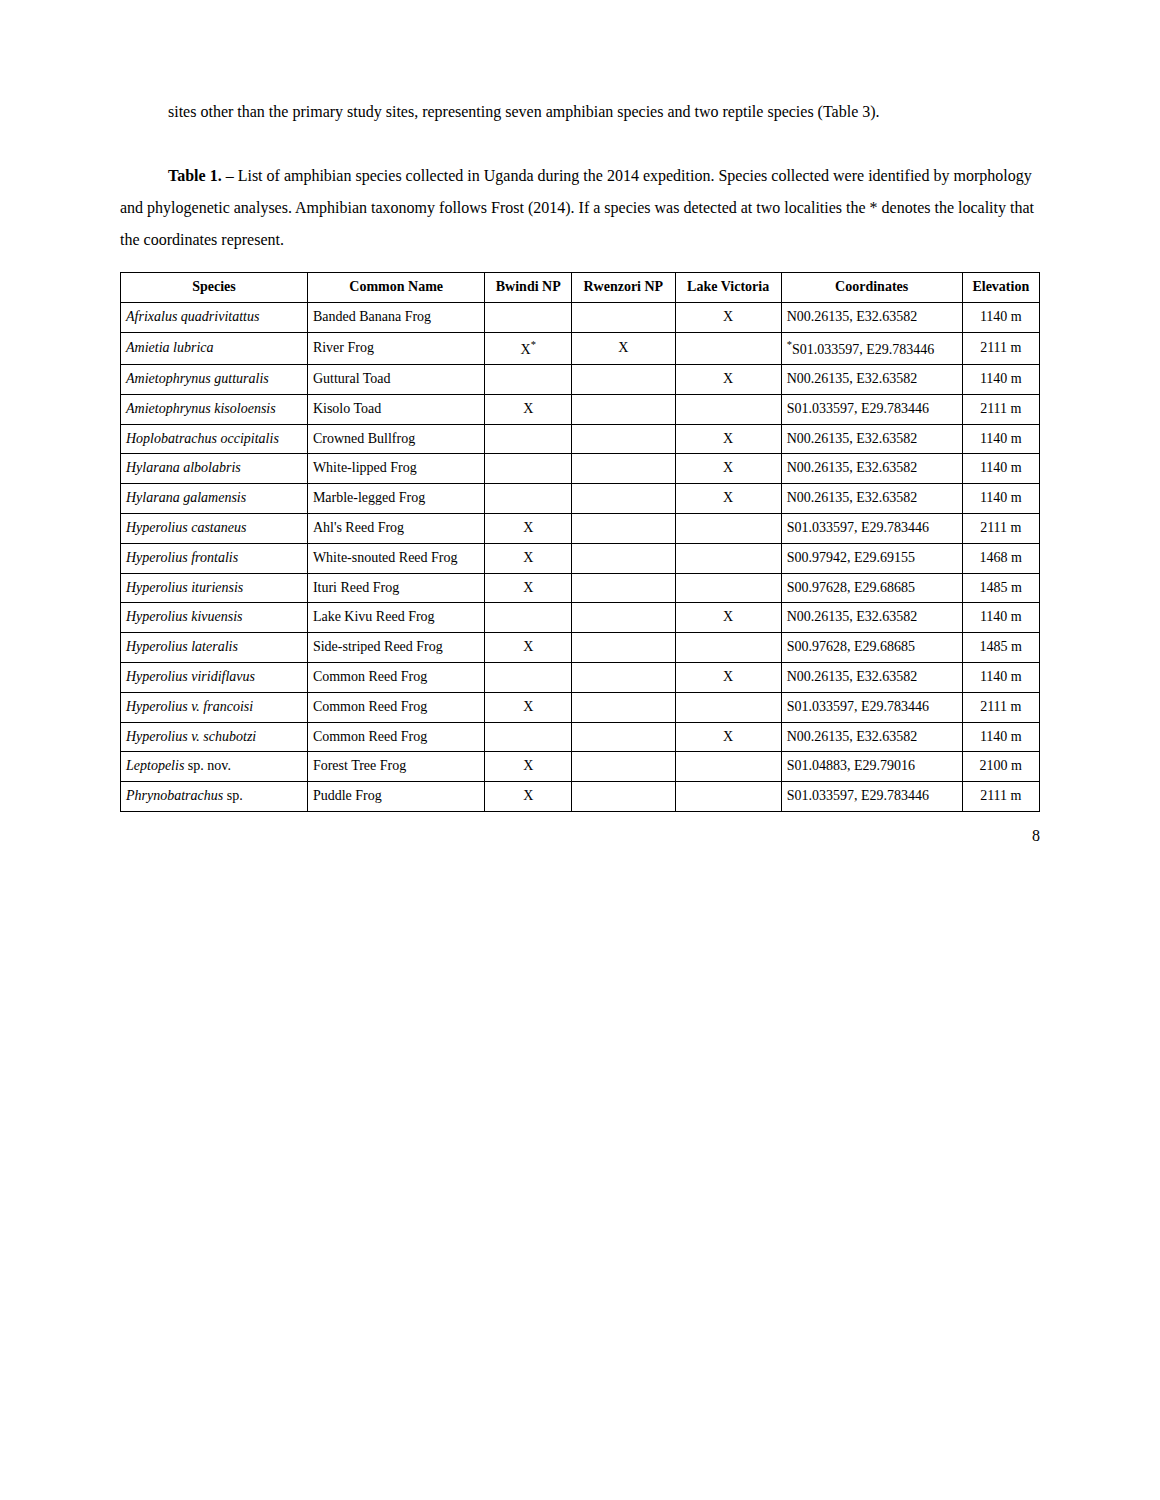sites other than the primary study sites, representing seven amphibian species and two reptile species (Table 3).
Table 1. – List of amphibian species collected in Uganda during the 2014 expedition. Species collected were identified by morphology and phylogenetic analyses. Amphibian taxonomy follows Frost (2014). If a species was detected at two localities the * denotes the locality that the coordinates represent.
| Species | Common Name | Bwindi NP | Rwenzori NP | Lake Victoria | Coordinates | Elevation |
| --- | --- | --- | --- | --- | --- | --- |
| Afrixalus quadrivitattus | Banded Banana Frog | | | X | N00.26135, E32.63582 | 1140 m |
| Amietia lubrica | River Frog | X * | X | | * S01.033597, E29.783446 | 2111 m |
| Amietophrynus gutturalis | Guttural Toad | | | X | N00.26135, E32.63582 | 1140 m |
| Amietophrynus kisoloensis | Kisolo Toad | X | | | S01.033597, E29.783446 | 2111 m |
| Hoplobatrachus occipitalis | Crowned Bullfrog | | | X | N00.26135, E32.63582 | 1140 m |
| Hylarana albolabris | White-lipped Frog | | | X | N00.26135, E32.63582 | 1140 m |
| Hylarana galamensis | Marble-legged Frog | | | X | N00.26135, E32.63582 | 1140 m |
| Hyperolius castaneus | Ahl's Reed Frog | X | | | S01.033597, E29.783446 | 2111 m |
| Hyperolius frontalis | White-snouted Reed Frog | X | | | S00.97942, E29.69155 | 1468 m |
| Hyperolius ituriensis | Ituri Reed Frog | X | | | S00.97628, E29.68685 | 1485 m |
| Hyperolius kivuensis | Lake Kivu Reed Frog | | | X | N00.26135, E32.63582 | 1140 m |
| Hyperolius lateralis | Side-striped Reed Frog | X | | | S00.97628, E29.68685 | 1485 m |
| Hyperolius viridiflavus | Common Reed Frog | | | X | N00.26135, E32.63582 | 1140 m |
| Hyperolius v. francoisi | Common Reed Frog | X | | | S01.033597, E29.783446 | 2111 m |
| Hyperolius v. schubotzi | Common Reed Frog | | | X | N00.26135, E32.63582 | 1140 m |
| Leptopelis sp. nov. | Forest Tree Frog | X | | | S01.04883, E29.79016 | 2100 m |
| Phrynobatrachus sp. | Puddle Frog | X | | | S01.033597, E29.783446 | 2111 m |
8